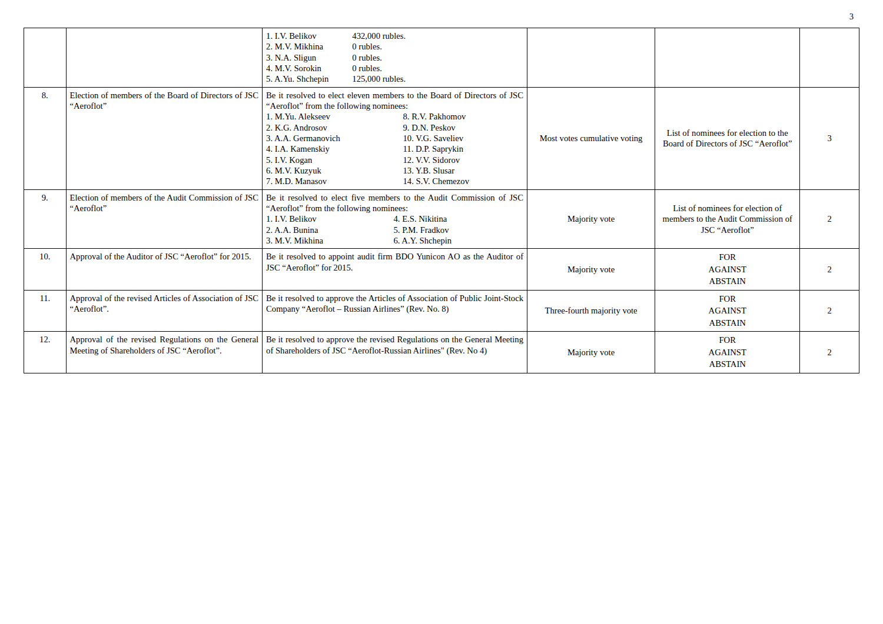3
| | | / 1. I.V. Belikov / 432,000 rubles. / / 2. M.V. Mikhina / 0 rubles. / / 3. N.A. Sligun / 0 rubles. / / 4. M.V. Sorokin / 0 rubles. / / 5. A.Yu. Shchepin / 125,000 rubles. / | | | |
| 8. | Election of members of the Board of Directors of JSC “Aeroflot” | Be it resolved to elect eleven members to the Board of Directors of JSC “Aeroflot” from the following nominees: / 1. M.Yu. Alekseev / 8. R.V. Pakhomov / / 2. K.G. Androsov / 9. D.N. Peskov / / 3. A.A. Germanovich / 10. V.G. Saveliev / / 4. I.A. Kamenskiy / 11. D.P. Saprykin / / 5. I.V. Kogan / 12. V.V. Sidorov / / 6. M.V. Kuzyuk / 13. Y.B. Slusar / / 7. M.D. Manasov / 14. S.V. Chemezov / | Most votes cumulative voting | List of nominees for election to the Board of Directors of JSC “Aeroflot” | 3 |
| 9. | Election of members of the Audit Commission of JSC “Aeroflot” | Be it resolved to elect five members to the Audit Commission of JSC “Aeroflot” from the following nominees: / 1. I.V. Belikov / 4. E.S. Nikitina / / 2. A.A. Bunina / 5. P.M. Fradkov / / 3. M.V. Mikhina / 6. A.Y. Shchepin / | Majority vote | List of nominees for election of members to the Audit Commission of JSC “Aeroflot” | 2 |
| 10. | Approval of the Auditor of JSC “Aeroflot” for 2015. | Be it resolved to appoint audit firm BDO Yunicon AO as the Auditor of JSC “Aeroflot” for 2015. | Majority vote | FOR AGAINST ABSTAIN | 2 |
| 11. | Approval of the revised Articles of Association of JSC “Aeroflot”. | Be it resolved to approve the Articles of Association of Public Joint-Stock Company “Aeroflot – Russian Airlines” (Rev. No. 8) | Three-fourth majority vote | FOR AGAINST ABSTAIN | 2 |
| 12. | Approval of the revised Regulations on the General Meeting of Shareholders of JSC “Aeroflot”. | Be it resolved to approve the revised Regulations on the General Meeting of Shareholders of JSC “Aeroflot-Russian Airlines" (Rev. No 4) | Majority vote | FOR AGAINST ABSTAIN | 2 |